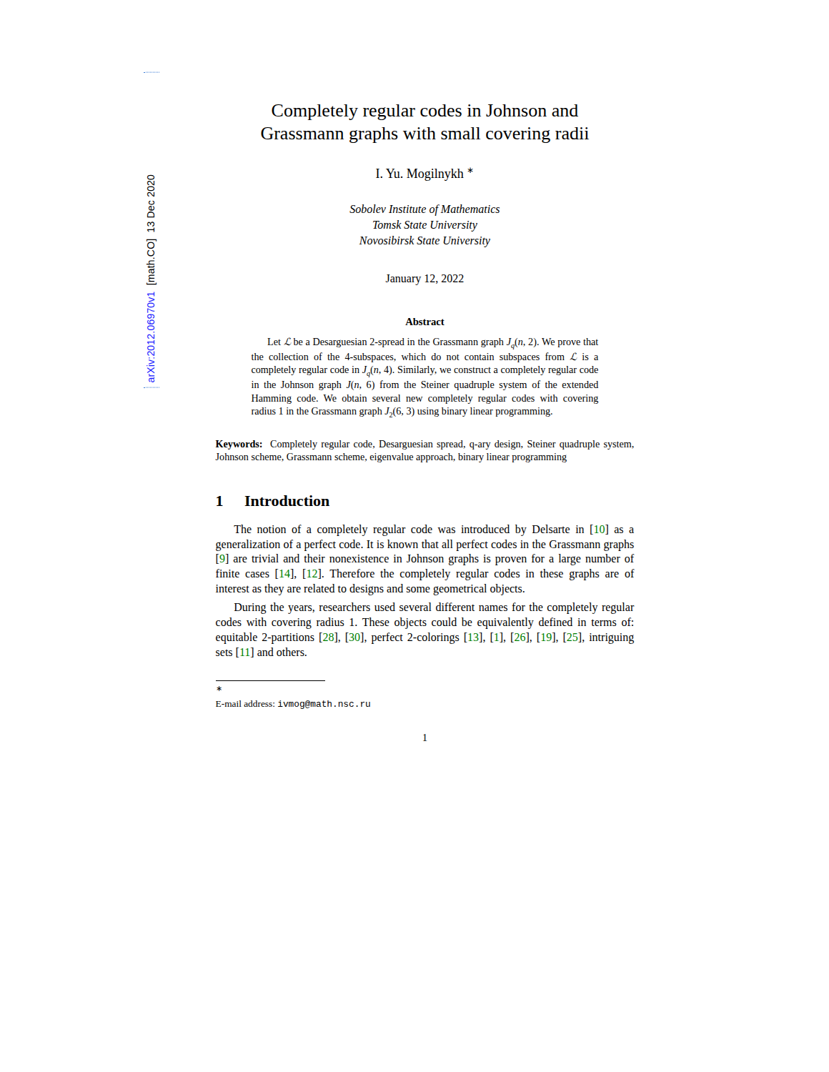arXiv:2012.06970v1 [math.CO] 13 Dec 2020
Completely regular codes in Johnson and
Grassmann graphs with small covering radii
I. Yu. Mogilnykh ∗
Sobolev Institute of Mathematics
Tomsk State University
Novosibirsk State University
January 12, 2022
Abstract
Let ℒ be a Desarguesian 2-spread in the Grassmann graph Jq(n, 2). We prove that the collection of the 4-subspaces, which do not contain subspaces from ℒ is a completely regular code in Jq(n, 4). Similarly, we construct a completely regular code in the Johnson graph J(n, 6) from the Steiner quadruple system of the extended Hamming code. We obtain several new completely regular codes with covering radius 1 in the Grassmann graph J2(6, 3) using binary linear programming.
Keywords: Completely regular code, Desarguesian spread, q-ary design, Steiner quadruple system, Johnson scheme, Grassmann scheme, eigenvalue approach, binary linear programming
1 Introduction
The notion of a completely regular code was introduced by Delsarte in [10] as a generalization of a perfect code. It is known that all perfect codes in the Grassmann graphs [9] are trivial and their nonexistence in Johnson graphs is proven for a large number of finite cases [14], [12]. Therefore the completely regular codes in these graphs are of interest as they are related to designs and some geometrical objects.
During the years, researchers used several different names for the completely regular codes with covering radius 1. These objects could be equivalently defined in terms of: equitable 2-partitions [28], [30], perfect 2-colorings [13], [1], [26], [19], [25], intriguing sets [11] and others.
∗
E-mail address: ivmog@math.nsc.ru
1